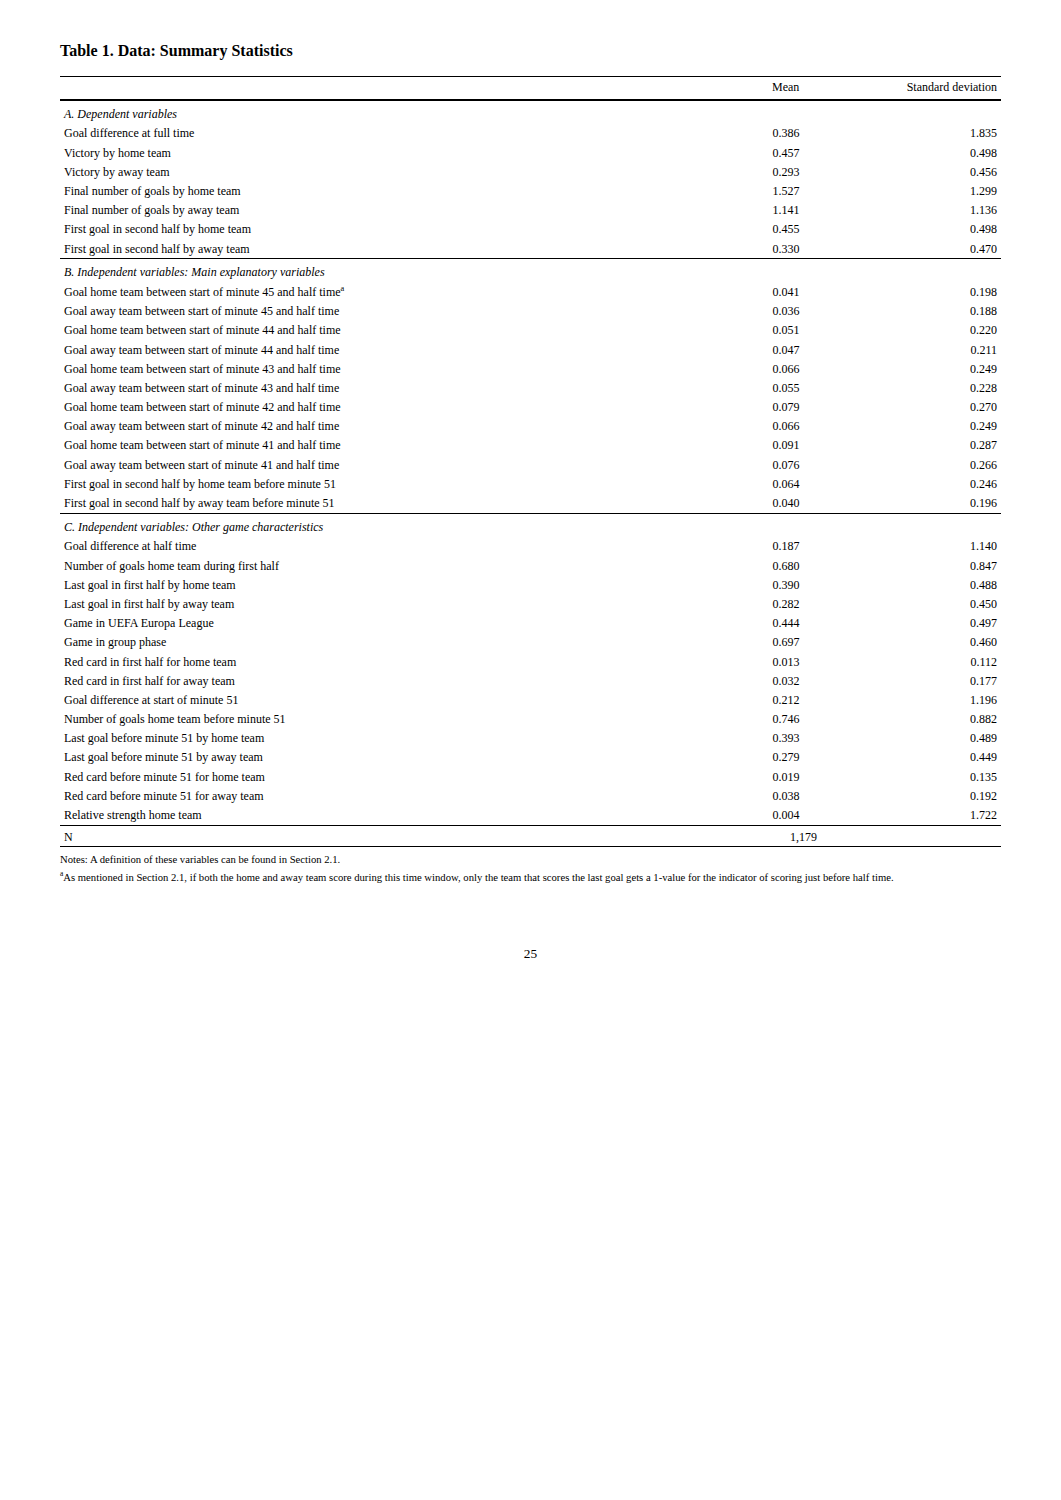Table 1. Data: Summary Statistics
| | Mean | Standard deviation |
| --- | --- | --- |
| A. Dependent variables |
| Goal difference at full time | 0.386 | 1.835 |
| Victory by home team | 0.457 | 0.498 |
| Victory by away team | 0.293 | 0.456 |
| Final number of goals by home team | 1.527 | 1.299 |
| Final number of goals by away team | 1.141 | 1.136 |
| First goal in second half by home team | 0.455 | 0.498 |
| First goal in second half by away team | 0.330 | 0.470 |
| B. Independent variables: Main explanatory variables |
| Goal home team between start of minute 45 and half time a | 0.041 | 0.198 |
| Goal away team between start of minute 45 and half time | 0.036 | 0.188 |
| Goal home team between start of minute 44 and half time | 0.051 | 0.220 |
| Goal away team between start of minute 44 and half time | 0.047 | 0.211 |
| Goal home team between start of minute 43 and half time | 0.066 | 0.249 |
| Goal away team between start of minute 43 and half time | 0.055 | 0.228 |
| Goal home team between start of minute 42 and half time | 0.079 | 0.270 |
| Goal away team between start of minute 42 and half time | 0.066 | 0.249 |
| Goal home team between start of minute 41 and half time | 0.091 | 0.287 |
| Goal away team between start of minute 41 and half time | 0.076 | 0.266 |
| First goal in second half by home team before minute 51 | 0.064 | 0.246 |
| First goal in second half by away team before minute 51 | 0.040 | 0.196 |
| C. Independent variables: Other game characteristics |
| Goal difference at half time | 0.187 | 1.140 |
| Number of goals home team during first half | 0.680 | 0.847 |
| Last goal in first half by home team | 0.390 | 0.488 |
| Last goal in first half by away team | 0.282 | 0.450 |
| Game in UEFA Europa League | 0.444 | 0.497 |
| Game in group phase | 0.697 | 0.460 |
| Red card in first half for home team | 0.013 | 0.112 |
| Red card in first half for away team | 0.032 | 0.177 |
| Goal difference at start of minute 51 | 0.212 | 1.196 |
| Number of goals home team before minute 51 | 0.746 | 0.882 |
| Last goal before minute 51 by home team | 0.393 | 0.489 |
| Last goal before minute 51 by away team | 0.279 | 0.449 |
| Red card before minute 51 for home team | 0.019 | 0.135 |
| Red card before minute 51 for away team | 0.038 | 0.192 |
| Relative strength home team | 0.004 | 1.722 |
| N | 1,179 |
Notes: A definition of these variables can be found in Section 2.1.
aAs mentioned in Section 2.1, if both the home and away team score during this time window, only the team that scores the last goal gets a 1-value for the indicator of scoring just before half time.
25